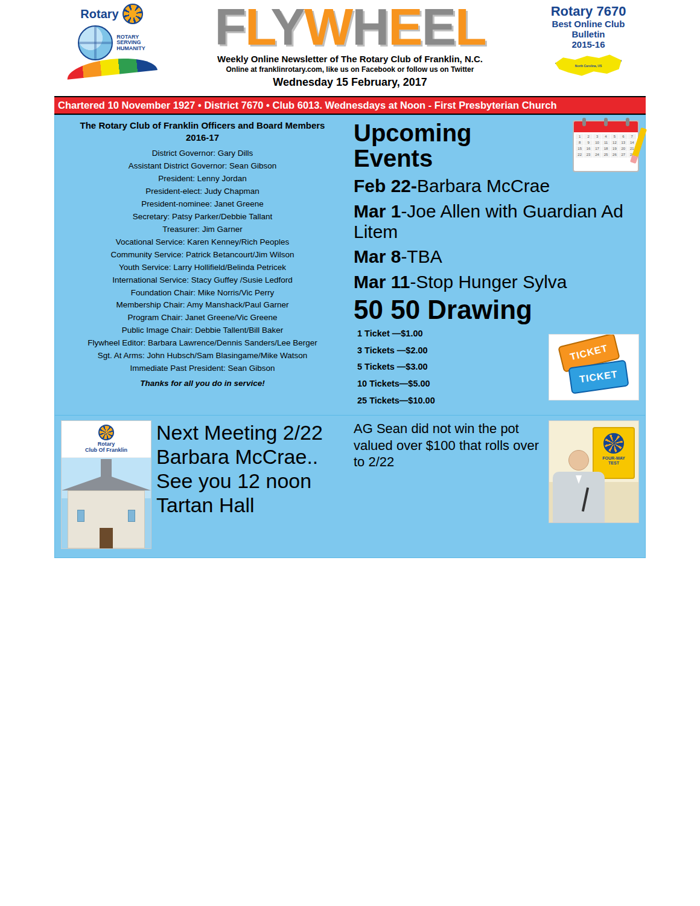Rotary
ROTARY
SERVING
HUMANITY
FLYWHEEL
Weekly Online Newsletter of The Rotary Club of Franklin, N.C.
Online at franklinrotary.com, like us on Facebook or follow us on Twitter
Wednesday 15 February, 2017
Rotary 7670
Best Online Club
Bulletin
2015-16
Chartered 10 November 1927 • District 7670 • Club 6013. Wednesdays at Noon - First Presbyterian Church
The Rotary Club of Franklin Officers and Board Members
2016-17
District Governor: Gary Dills
Assistant District Governor: Sean Gibson
President: Lenny Jordan
President-elect: Judy Chapman
President-nominee: Janet Greene
Secretary: Patsy Parker/Debbie Tallant
Treasurer: Jim Garner
Vocational Service: Karen Kenney/Rich Peoples
Community Service: Patrick Betancourt/Jim Wilson
Youth Service: Larry Hollifield/Belinda Petricek
International Service: Stacy Guffey /Susie Ledford
Foundation Chair: Mike Norris/Vic Perry
Membership Chair: Amy Manshack/Paul Garner
Program Chair: Janet Greene/Vic Greene
Public Image Chair: Debbie Tallent/Bill Baker
Flywheel Editor: Barbara Lawrence/Dennis Sanders/Lee Berger
Sgt. At Arms: John Hubsch/Sam Blasingame/Mike Watson
Immediate Past President: Sean Gibson
Thanks for all you do in service!
Upcoming
Events
1234567 891011121314 15161718192021 22232425262728
Feb 22-Barbara McCrae
Mar 1-Joe Allen with Guardian Ad Litem
Mar 8-TBA
Mar 11-Stop Hunger Sylva
50 50 Drawing
1 Ticket —$1.00
3 Tickets —$2.00
5 Tickets —$3.00
10 Tickets—$5.00
25 Tickets—$10.00
TICKET
TICKET
Rotary
Club Of Franklin
Next Meeting 2/22 Barbara McCrae.. See you 12 noon Tartan Hall
AG Sean did not win the pot valued over $100 that rolls over to 2/22
FOUR-WAY
TEST